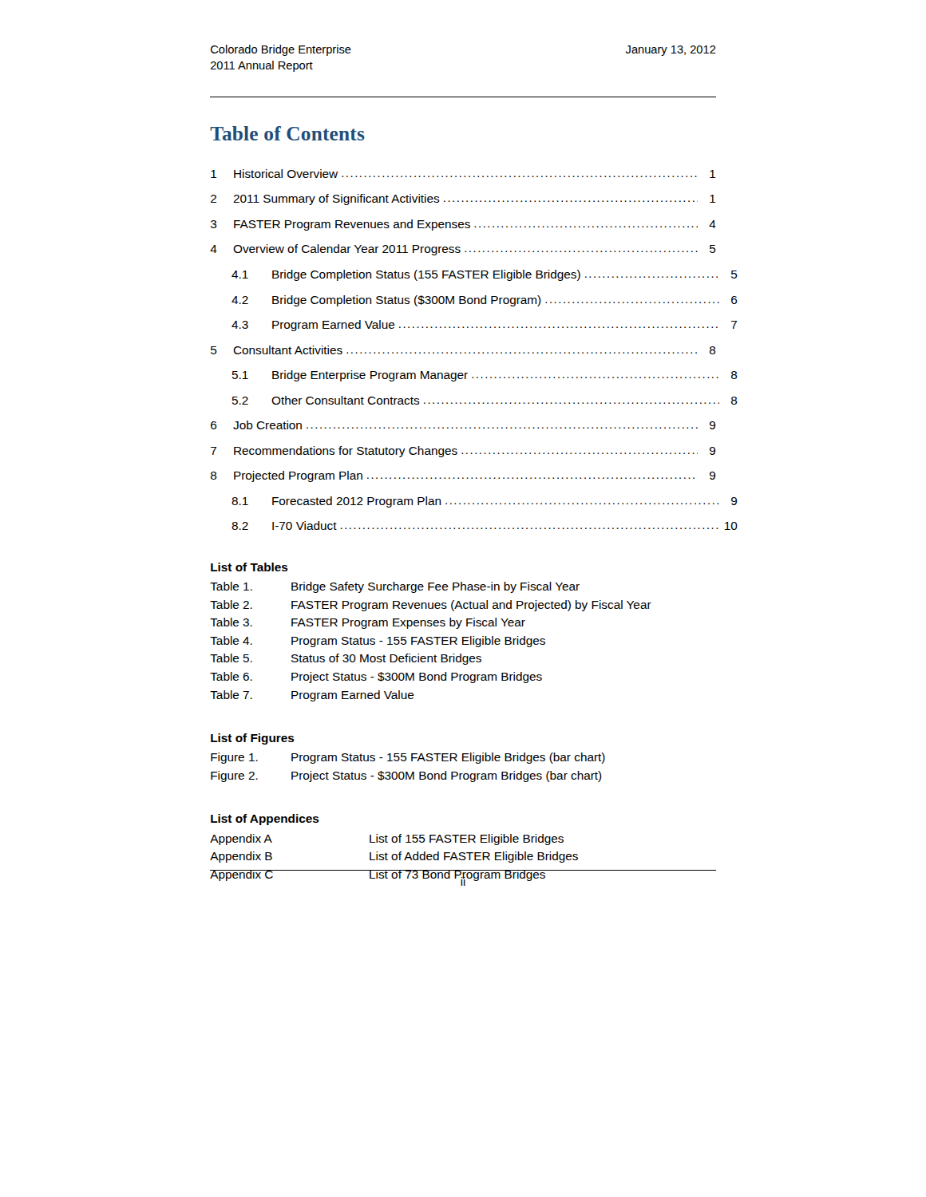Colorado Bridge Enterprise
2011 Annual Report
January 13, 2012
Table of Contents
1 Historical Overview ........................................................................................................................... 1
2 2011 Summary of Significant Activities ................................................................................................ 1
3 FASTER Program Revenues and Expenses ........................................................................................... 4
4 Overview of Calendar Year 2011 Progress ........................................................................................... 5
4.1 Bridge Completion Status (155 FASTER Eligible Bridges) ............................................................. 5
4.2 Bridge Completion Status ($300M Bond Program) ....................................................................... 6
4.3 Program Earned Value ................................................................................................................. 7
5 Consultant Activities ......................................................................................................................... 8
5.1 Bridge Enterprise Program Manager ........................................................................................... 8
5.2 Other Consultant Contracts ..................................................................................................... 8
6 Job Creation ................................................................................................................................. 9
7 Recommendations for Statutory Changes ............................................................................................ 9
8 Projected Program Plan ..................................................................................................................... 9
8.1 Forecasted 2012 Program Plan ................................................................................................. 9
8.2 I-70 Viaduct ............................................................................................................................. 10
List of Tables
| Table 1. | Bridge Safety Surcharge Fee Phase-in by Fiscal Year |
| Table 2. | FASTER Program Revenues (Actual and Projected) by Fiscal Year |
| Table 3. | FASTER Program Expenses by Fiscal Year |
| Table 4. | Program Status - 155 FASTER Eligible Bridges |
| Table 5. | Status of 30 Most Deficient Bridges |
| Table 6. | Project Status - $300M Bond Program Bridges |
| Table 7. | Program Earned Value |
List of Figures
| Figure 1. | Program Status - 155 FASTER Eligible Bridges (bar chart) |
| Figure 2. | Project Status - $300M Bond Program Bridges (bar chart) |
List of Appendices
| Appendix A | List of 155 FASTER Eligible Bridges |
| Appendix B | List of Added FASTER Eligible Bridges |
| Appendix C | List of 73 Bond Program Bridges |
ii